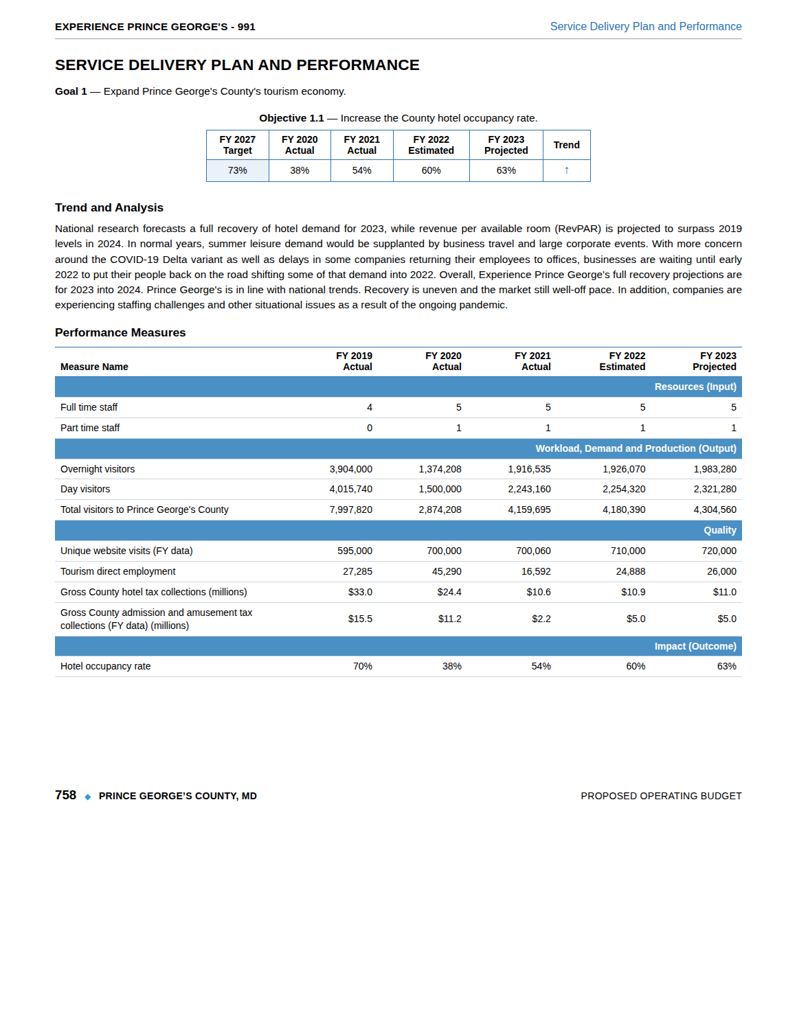Experience Prince George's - 991
Service Delivery Plan and Performance
Service Delivery Plan and Performance
Goal 1 — Expand Prince George's County's tourism economy.
Objective 1.1 — Increase the County hotel occupancy rate.
| FY 2027 Target | FY 2020 Actual | FY 2021 Actual | FY 2022 Estimated | FY 2023 Projected | Trend |
| --- | --- | --- | --- | --- | --- |
| 73% | 38% | 54% | 60% | 63% | ↑ |
Trend and Analysis
National research forecasts a full recovery of hotel demand for 2023, while revenue per available room (RevPAR) is projected to surpass 2019 levels in 2024. In normal years, summer leisure demand would be supplanted by business travel and large corporate events. With more concern around the COVID-19 Delta variant as well as delays in some companies returning their employees to offices, businesses are waiting until early 2022 to put their people back on the road shifting some of that demand into 2022. Overall, Experience Prince George's full recovery projections are for 2023 into 2024. Prince George's is in line with national trends. Recovery is uneven and the market still well-off pace. In addition, companies are experiencing staffing challenges and other situational issues as a result of the ongoing pandemic.
Performance Measures
| Measure Name | FY 2019 Actual | FY 2020 Actual | FY 2021 Actual | FY 2022 Estimated | FY 2023 Projected |
| --- | --- | --- | --- | --- | --- |
| Resources (Input) |
| Full time staff | 4 | 5 | 5 | 5 | 5 |
| Part time staff | 0 | 1 | 1 | 1 | 1 |
| Workload, Demand and Production (Output) |
| Overnight visitors | 3,904,000 | 1,374,208 | 1,916,535 | 1,926,070 | 1,983,280 |
| Day visitors | 4,015,740 | 1,500,000 | 2,243,160 | 2,254,320 | 2,321,280 |
| Total visitors to Prince George's County | 7,997,820 | 2,874,208 | 4,159,695 | 4,180,390 | 4,304,560 |
| Quality |
| Unique website visits (FY data) | 595,000 | 700,000 | 700,060 | 710,000 | 720,000 |
| Tourism direct employment | 27,285 | 45,290 | 16,592 | 24,888 | 26,000 |
| Gross County hotel tax collections (millions) | $33.0 | $24.4 | $10.6 | $10.9 | $11.0 |
| Gross County admission and amusement tax collections (FY data) (millions) | $15.5 | $11.2 | $2.2 | $5.0 | $5.0 |
| Impact (Outcome) |
| Hotel occupancy rate | 70% | 38% | 54% | 60% | 63% |
758 ◆ PRINCE GEORGE’S COUNTY, MD
PROPOSED OPERATING BUDGET